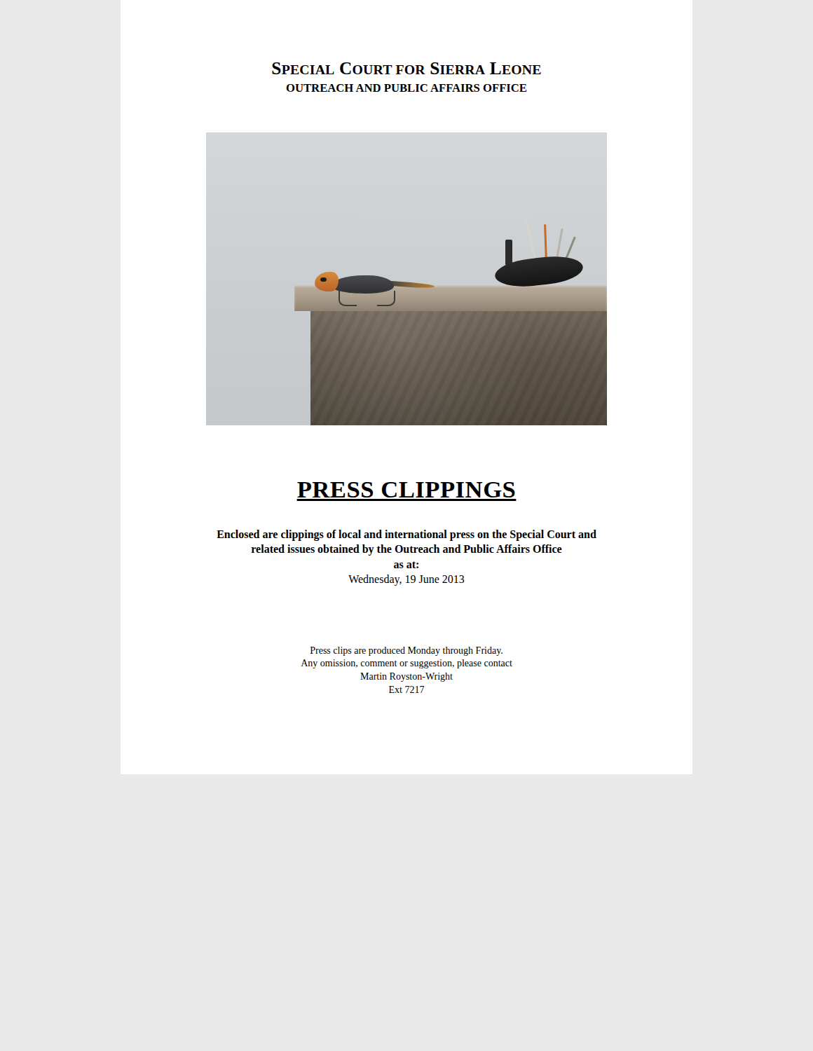SPECIAL COURT FOR SIERRA LEONE
OUTREACH AND PUBLIC AFFAIRS OFFICE
PRESS CLIPPINGS
Enclosed are clippings of local and international press on the Special Court and related issues obtained by the Outreach and Public Affairs Office
as at:
Wednesday, 19 June 2013
Press clips are produced Monday through Friday.
Any omission, comment or suggestion, please contact
Martin Royston-Wright
Ext 7217